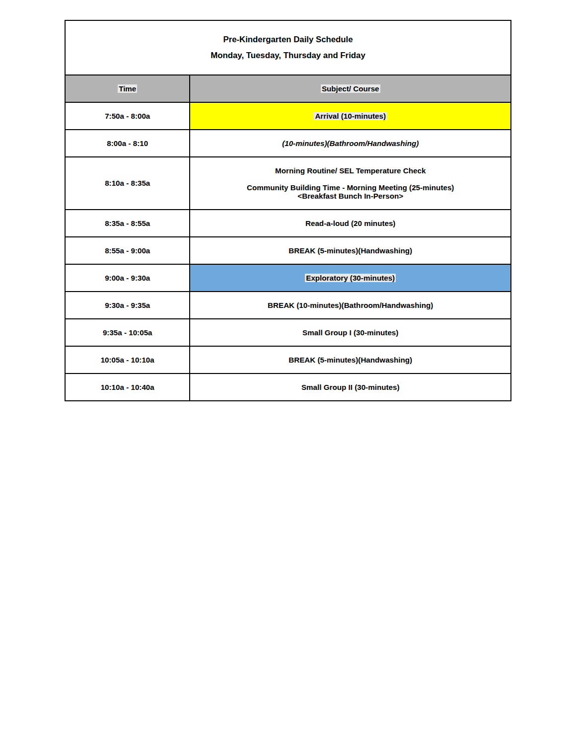Pre-Kindergarten Daily Schedule Monday, Tuesday, Thursday and Friday
| Time | Subject/ Course |
| --- | --- |
| 7:50a - 8:00a | Arrival (10-minutes) |
| 8:00a - 8:10 | (10-minutes)(Bathroom/Handwashing) |
| 8:10a - 8:35a | Morning Routine/ SEL Temperature Check Community Building Time - Morning Meeting (25-minutes) <Breakfast Bunch In-Person> |
| 8:35a - 8:55a | Read-a-loud (20 minutes) |
| 8:55a - 9:00a | BREAK (5-minutes)(Handwashing) |
| 9:00a - 9:30a | Exploratory (30-minutes) |
| 9:30a - 9:35a | BREAK (10-minutes)(Bathroom/Handwashing) |
| 9:35a - 10:05a | Small Group I (30-minutes) |
| 10:05a - 10:10a | BREAK (5-minutes)(Handwashing) |
| 10:10a - 10:40a | Small Group II (30-minutes) |